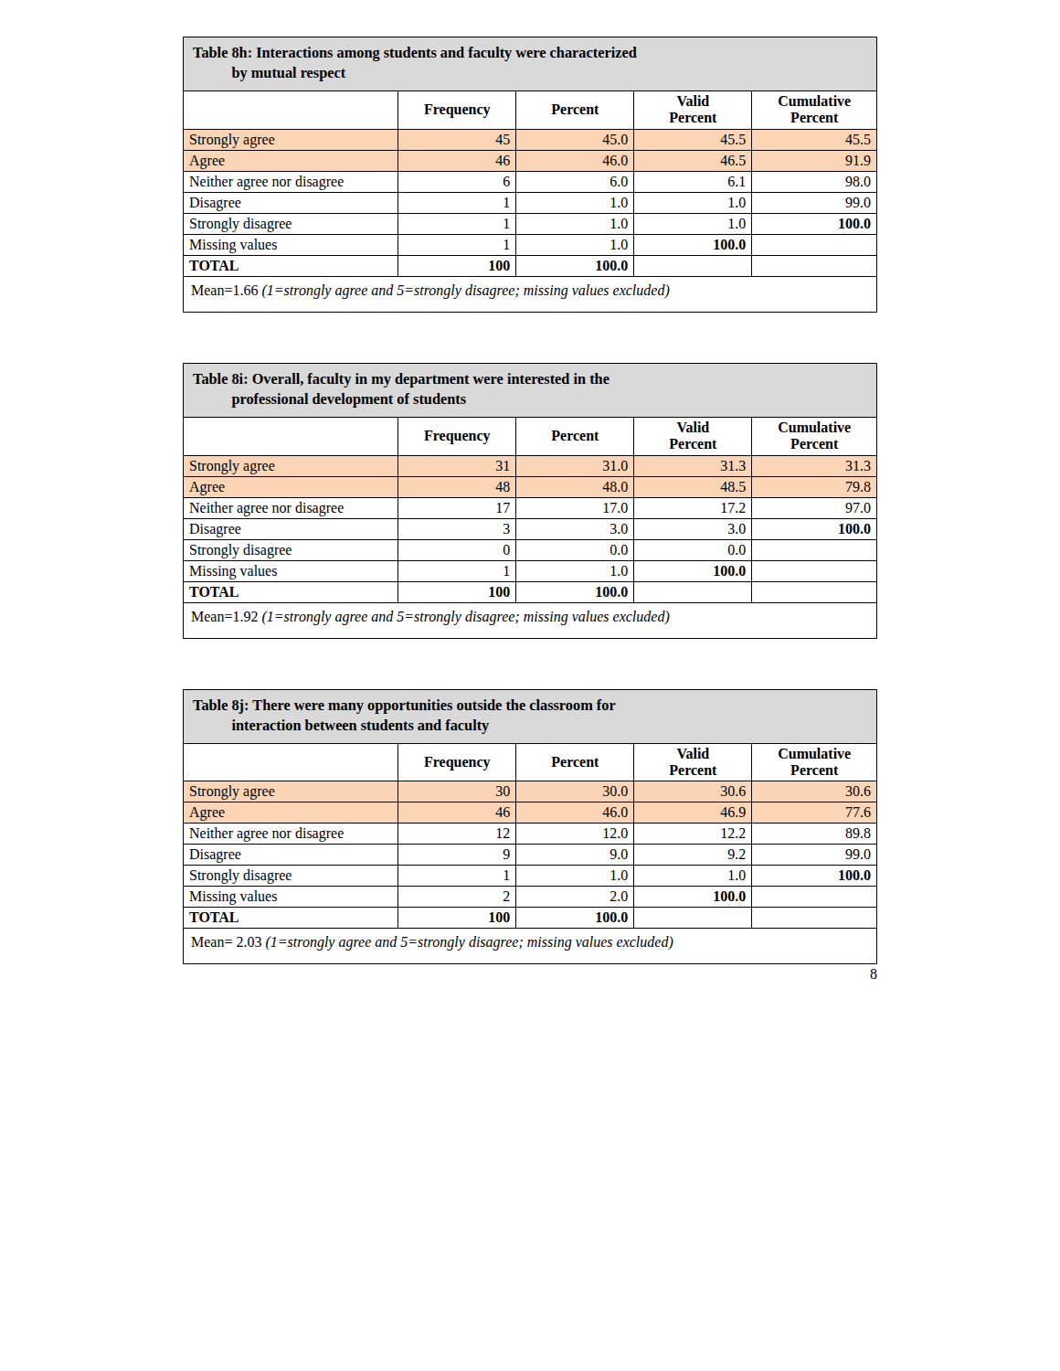Table 8h: Interactions among students and faculty were characterized by mutual respect
| | Frequency | Percent | Valid Percent | Cumulative Percent |
| --- | --- | --- | --- | --- |
| Strongly agree | 45 | 45.0 | 45.5 | 45.5 |
| Agree | 46 | 46.0 | 46.5 | 91.9 |
| Neither agree nor disagree | 6 | 6.0 | 6.1 | 98.0 |
| Disagree | 1 | 1.0 | 1.0 | 99.0 |
| Strongly disagree | 1 | 1.0 | 1.0 | 100.0 |
| Missing values | 1 | 1.0 | 100.0 | |
| TOTAL | 100 | 100.0 | | |
| Mean=1.66 (1=strongly agree and 5=strongly disagree; missing values excluded) |
Table 8i: Overall, faculty in my department were interested in the professional development of students
| | Frequency | Percent | Valid Percent | Cumulative Percent |
| --- | --- | --- | --- | --- |
| Strongly agree | 31 | 31.0 | 31.3 | 31.3 |
| Agree | 48 | 48.0 | 48.5 | 79.8 |
| Neither agree nor disagree | 17 | 17.0 | 17.2 | 97.0 |
| Disagree | 3 | 3.0 | 3.0 | 100.0 |
| Strongly disagree | 0 | 0.0 | 0.0 | |
| Missing values | 1 | 1.0 | 100.0 | |
| TOTAL | 100 | 100.0 | | |
| Mean=1.92 (1=strongly agree and 5=strongly disagree; missing values excluded) |
Table 8j: There were many opportunities outside the classroom for interaction between students and faculty
| | Frequency | Percent | Valid Percent | Cumulative Percent |
| --- | --- | --- | --- | --- |
| Strongly agree | 30 | 30.0 | 30.6 | 30.6 |
| Agree | 46 | 46.0 | 46.9 | 77.6 |
| Neither agree nor disagree | 12 | 12.0 | 12.2 | 89.8 |
| Disagree | 9 | 9.0 | 9.2 | 99.0 |
| Strongly disagree | 1 | 1.0 | 1.0 | 100.0 |
| Missing values | 2 | 2.0 | 100.0 | |
| TOTAL | 100 | 100.0 | | |
| Mean= 2.03 (1=strongly agree and 5=strongly disagree; missing values excluded) |
8